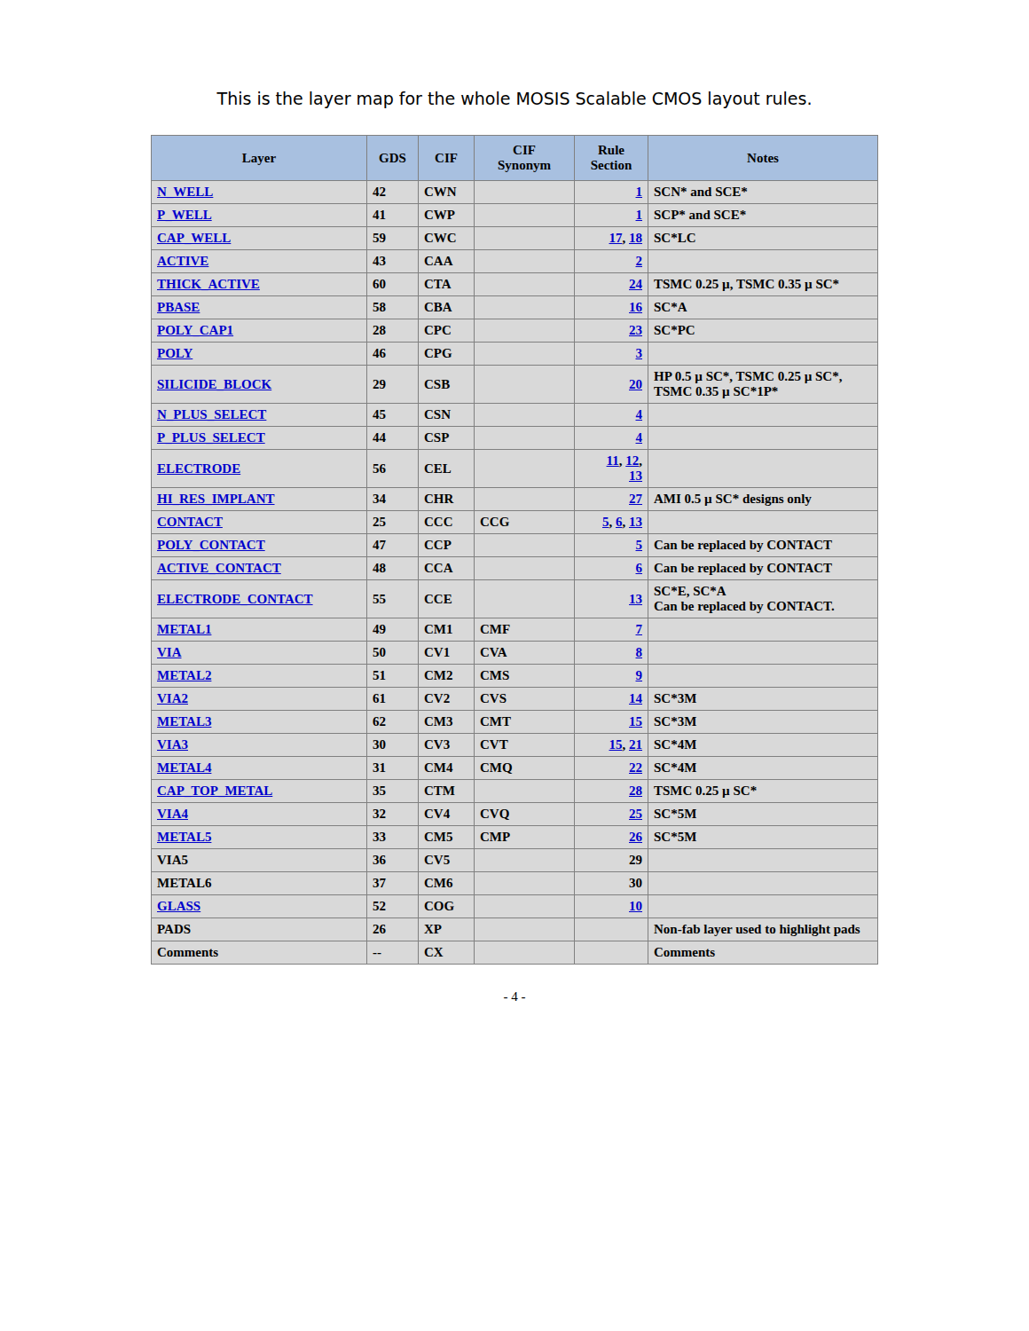This is the layer map for the whole MOSIS Scalable CMOS layout rules.
| Layer | GDS | CIF | CIF Synonym | Rule Section | Notes |
| --- | --- | --- | --- | --- | --- |
| N_WELL | 42 | CWN | | 1 | SCN* and SCE* |
| P_WELL | 41 | CWP | | 1 | SCP* and SCE* |
| CAP_WELL | 59 | CWC | | 17 , 18 | SC*LC |
| ACTIVE | 43 | CAA | | 2 | |
| THICK_ACTIVE | 60 | CTA | | 24 | TSMC 0.25 µ, TSMC 0.35 µ SC* |
| PBASE | 58 | CBA | | 16 | SC*A |
| POLY_CAP1 | 28 | CPC | | 23 | SC*PC |
| POLY | 46 | CPG | | 3 | |
| SILICIDE_BLOCK | 29 | CSB | | 20 | HP 0.5 µ SC*, TSMC 0.25 µ SC*, TSMC 0.35 µ SC*1P* |
| N_PLUS_SELECT | 45 | CSN | | 4 | |
| P_PLUS_SELECT | 44 | CSP | | 4 | |
| ELECTRODE | 56 | CEL | | 11 , 12 , 13 | |
| HI_RES_IMPLANT | 34 | CHR | | 27 | AMI 0.5 µ SC* designs only |
| CONTACT | 25 | CCC | CCG | 5 , 6 , 13 | |
| POLY_CONTACT | 47 | CCP | | 5 | Can be replaced by CONTACT |
| ACTIVE_CONTACT | 48 | CCA | | 6 | Can be replaced by CONTACT |
| ELECTRODE_CONTACT | 55 | CCE | | 13 | SC*E, SC*A Can be replaced by CONTACT. |
| METAL1 | 49 | CM1 | CMF | 7 | |
| VIA | 50 | CV1 | CVA | 8 | |
| METAL2 | 51 | CM2 | CMS | 9 | |
| VIA2 | 61 | CV2 | CVS | 14 | SC*3M |
| METAL3 | 62 | CM3 | CMT | 15 | SC*3M |
| VIA3 | 30 | CV3 | CVT | 15 , 21 | SC*4M |
| METAL4 | 31 | CM4 | CMQ | 22 | SC*4M |
| CAP_TOP_METAL | 35 | CTM | | 28 | TSMC 0.25 µ SC* |
| VIA4 | 32 | CV4 | CVQ | 25 | SC*5M |
| METAL5 | 33 | CM5 | CMP | 26 | SC*5M |
| VIA5 | 36 | CV5 | | 29 | |
| METAL6 | 37 | CM6 | | 30 | |
| GLASS | 52 | COG | | 10 | |
| PADS | 26 | XP | | | Non-fab layer used to highlight pads |
| Comments | -- | CX | | | Comments |
- 4 -